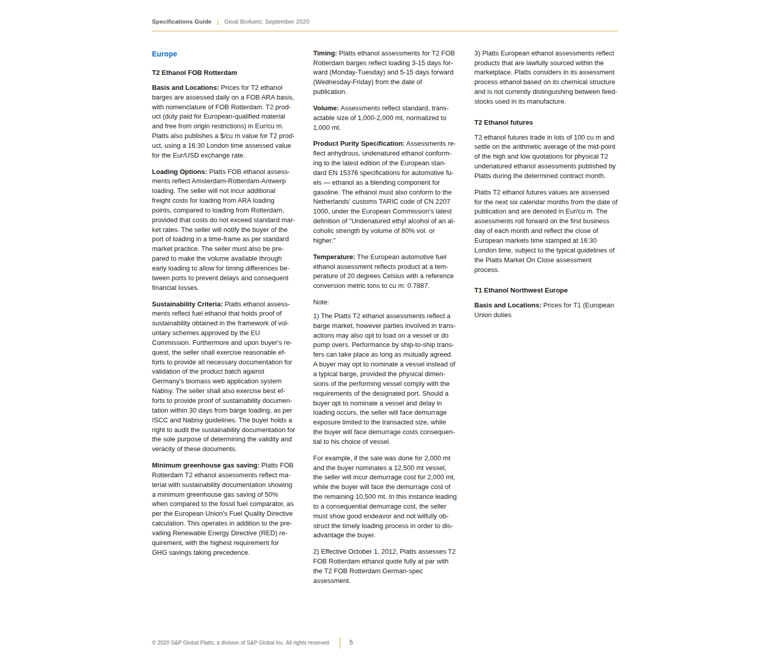Specifications Guide Gloal Biofuels: September 2020
Europe
T2 Ethanol FOB Rotterdam
Basis and Locations: Prices for T2 ethanol barges are assessed daily on a FOB ARA basis, with nomenclature of FOB Rotterdam. T2 product (duty paid for European-qualified material and free from origin restrictions) in Eur/cu m. Platts also publishes a $/cu m value for T2 product, using a 16:30 London time assessed value for the Eur/USD exchange rate.
Loading Options: Platts FOB ethanol assessments reflect Amsterdam-Rotterdam-Antwerp loading. The seller will not incur additional freight costs for loading from ARA loading points, compared to loading from Rotterdam, provided that costs do not exceed standard market rates. The seller will notify the buyer of the port of loading in a time-frame as per standard market practice. The seller must also be prepared to make the volume available through early loading to allow for timing differences between ports to prevent delays and consequent financial losses.
Sustainability Criteria: Platts ethanol assessments reflect fuel ethanol that holds proof of sustainability obtained in the framework of voluntary schemes approved by the EU Commission. Furthermore and upon buyer's request, the seller shall exercise reasonable efforts to provide all necessary documentation for validation of the product batch against Germany's biomass web application system Nabisy. The seller shall also exercise best efforts to provide proof of sustainability documentation within 30 days from barge loading, as per ISCC and Nabisy guidelines. The buyer holds a right to audit the sustainability documentation for the sole purpose of determining the validity and veracity of these documents.
Minimum greenhouse gas saving: Platts FOB Rotterdam T2 ethanol assessments reflect material with sustainability documentation showing a minimum greenhouse gas saving of 50% when compared to the fossil fuel comparator, as per the European Union's Fuel Quality Directive calculation. This operates in addition to the prevailing Renewable Energy Directive (RED) requirement, with the highest requirement for GHG savings taking precedence.
Timing: Platts ethanol assessments for T2 FOB Rotterdam barges reflect loading 3-15 days forward (Monday-Tuesday) and 5-15 days forward (Wednesday-Friday) from the date of publication.
Volume: Assessments reflect standard, transactable size of 1,000-2,000 mt, normalized to 1,000 mt.
Product Purity Specification: Assessments reflect anhydrous, undenatured ethanol conforming to the latest edition of the European standard EN 15376 specifications for automotive fuels — ethanol as a blending component for gasoline. The ethanol must also conform to the Netherlands' customs TARIC code of CN 2207 1000, under the European Commission's latest definition of "Undenatured ethyl alcohol of an alcoholic strength by volume of 80% vol. or higher."
Temperature: The European automotive fuel ethanol assessment reflects product at a temperature of 20 degrees Celsius with a reference conversion metric tons to cu m: 0.7887.
Note:
1) The Platts T2 ethanol assessments reflect a barge market, however parties involved in transactions may also opt to load on a vessel or do pump overs. Performance by ship-to-ship transfers can take place as long as mutually agreed. A buyer may opt to nominate a vessel instead of a typical barge, provided the physical dimensions of the performing vessel comply with the requirements of the designated port. Should a buyer opt to nominate a vessel and delay in loading occurs, the seller will face demurrage exposure limited to the transacted size, while the buyer will face demurrage costs consequential to his choice of vessel.
For example, if the sale was done for 2,000 mt and the buyer nominates a 12,500 mt vessel, the seller will incur demurrage cost for 2,000 mt, while the buyer will face the demurrage cost of the remaining 10,500 mt. In this instance leading to a consequential demurrage cost, the seller must show good endeavor and not wilfully obstruct the timely loading process in order to disadvantage the buyer.
2) Effective October 1, 2012, Platts assesses T2 FOB Rotterdam ethanol quote fully at par with the T2 FOB Rotterdam German-spec assessment.
3) Platts European ethanol assessments reflect products that are lawfully sourced within the marketplace. Platts considers in its assessment process ethanol based on its chemical structure and is not currently distinguishing between feedstocks used in its manufacture.
T2 Ethanol futures
T2 ethanol futures trade in lots of 100 cu m and settle on the arithmetic average of the mid-point of the high and low quotations for physical T2 undenatured ethanol assessments published by Platts during the determined contract month.
Platts T2 ethanol futures values are assessed for the next six calendar months from the date of publication and are denoted in Eur/cu m. The assessments roll forward on the first business day of each month and reflect the close of European markets time stamped at 16:30 London time, subject to the typical guidelines of the Platts Market On Close assessment process.
T1 Ethanol Northwest Europe
Basis and Locations: Prices for T1 (European Union duties
© 2020 S&P Global Platts, a division of S&P Global Inc. All rights reserved. 5